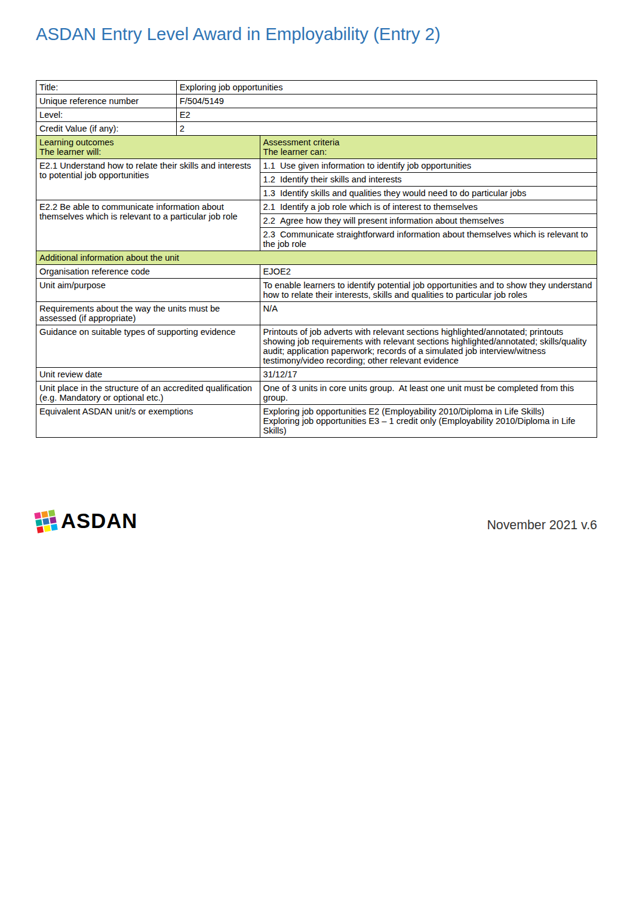ASDAN Entry Level Award in Employability (Entry 2)
| Title: | Exploring job opportunities |
| Unique reference number | F/504/5149 |
| Level: | E2 |
| Credit Value (if any): | 2 |
| Learning outcomes The learner will: | Assessment criteria The learner can: |
| E2.1 Understand how to relate their skills and interests to potential job opportunities | 1.1 Use given information to identify job opportunities |
| 1.2 Identify their skills and interests |
| 1.3 Identify skills and qualities they would need to do particular jobs |
| E2.2 Be able to communicate information about themselves which is relevant to a particular job role | 2.1 Identify a job role which is of interest to themselves |
| 2.2 Agree how they will present information about themselves |
| 2.3 Communicate straightforward information about themselves which is relevant to the job role |
| Additional information about the unit |
| Organisation reference code | EJOE2 |
| Unit aim/purpose | To enable learners to identify potential job opportunities and to show they understand how to relate their interests, skills and qualities to particular job roles |
| Requirements about the way the units must be assessed (if appropriate) | N/A |
| Guidance on suitable types of supporting evidence | Printouts of job adverts with relevant sections highlighted/annotated; printouts showing job requirements with relevant sections highlighted/annotated; skills/quality audit; application paperwork; records of a simulated job interview/witness testimony/video recording; other relevant evidence |
| Unit review date | 31/12/17 |
| Unit place in the structure of an accredited qualification (e.g. Mandatory or optional etc.) | One of 3 units in core units group. At least one unit must be completed from this group. |
| Equivalent ASDAN unit/s or exemptions | Exploring job opportunities E2 (Employability 2010/Diploma in Life Skills) Exploring job opportunities E3 – 1 credit only (Employability 2010/Diploma in Life Skills) |
ASDAN
November 2021 v.6